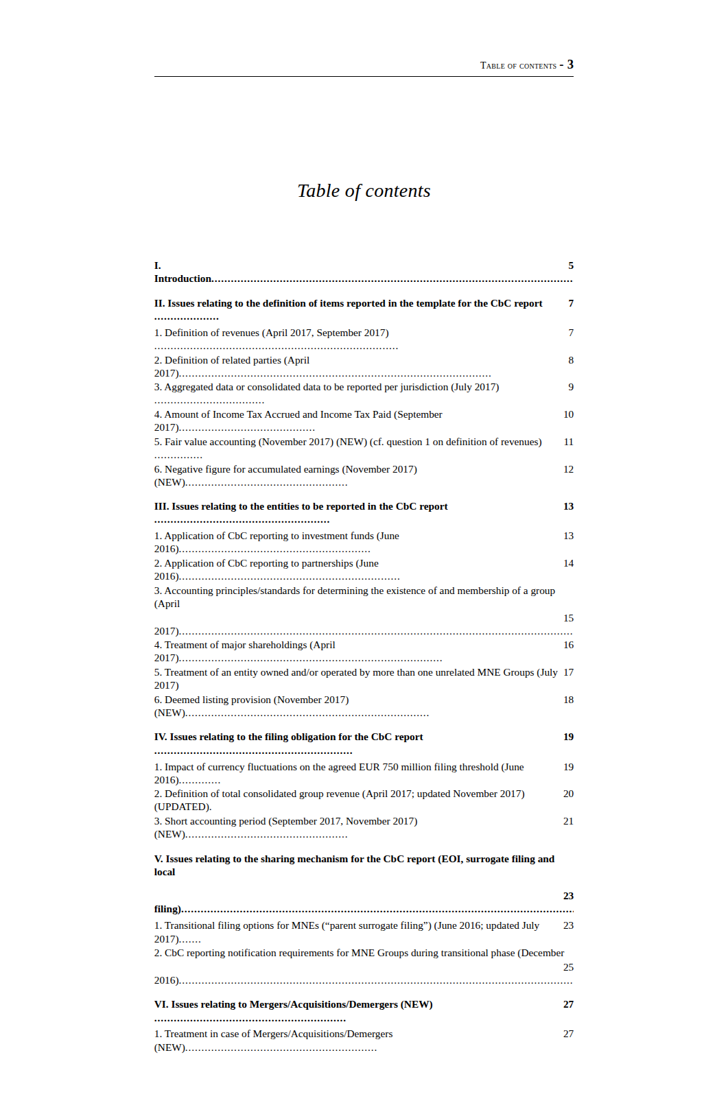Table of contents - 3
Table of contents
5 I. Introduction.............................................................................................................................................
7 II. Issues relating to the definition of items reported in the template for the CbC report ....................
71. Definition of revenues (April 2017, September 2017) ...........................................................................
82. Definition of related parties (April 2017)................................................................................................
93. Aggregated data or consolidated data to be reported per jurisdiction (July 2017) ..................................
104. Amount of Income Tax Accrued and Income Tax Paid (September 2017)..........................................
115. Fair value accounting (November 2017) (NEW) (cf. question 1 on definition of revenues) ...............
126. Negative figure for accumulated earnings (November 2017) (NEW)..................................................
13 III. Issues relating to the entities to be reported in the CbC report ......................................................
131. Application of CbC reporting to investment funds (June 2016)...........................................................
142. Application of CbC reporting to partnerships (June 2016)....................................................................
3. Accounting principles/standards for determining the existence of and membership of a group (April
152017).........................................................................................................................................................................
164. Treatment of major shareholdings (April 2017).................................................................................
175. Treatment of an entity owned and/or operated by more than one unrelated MNE Groups (July 2017)
186. Deemed listing provision (November 2017) (NEW)...........................................................................
19 IV. Issues relating to the filing obligation for the CbC report .............................................................
191. Impact of currency fluctuations on the agreed EUR 750 million filing threshold (June 2016).............
202. Definition of total consolidated group revenue (April 2017; updated November 2017) (UPDATED).
213. Short accounting period (September 2017, November 2017) (NEW)..................................................
V. Issues relating to the sharing mechanism for the CbC report (EOI, surrogate filing and local
23 filing).............................................................................................................................................................................
231. Transitional filing options for MNEs (“parent surrogate filing”) (June 2016; updated July 2017).......
2. CbC reporting notification requirements for MNE Groups during transitional phase (December
252016).........................................................................................................................................................................
27 VI. Issues relating to Mergers/Acquisitions/Demergers (NEW) ...........................................................
271. Treatment in case of Mergers/Acquisitions/Demergers (NEW)...........................................................